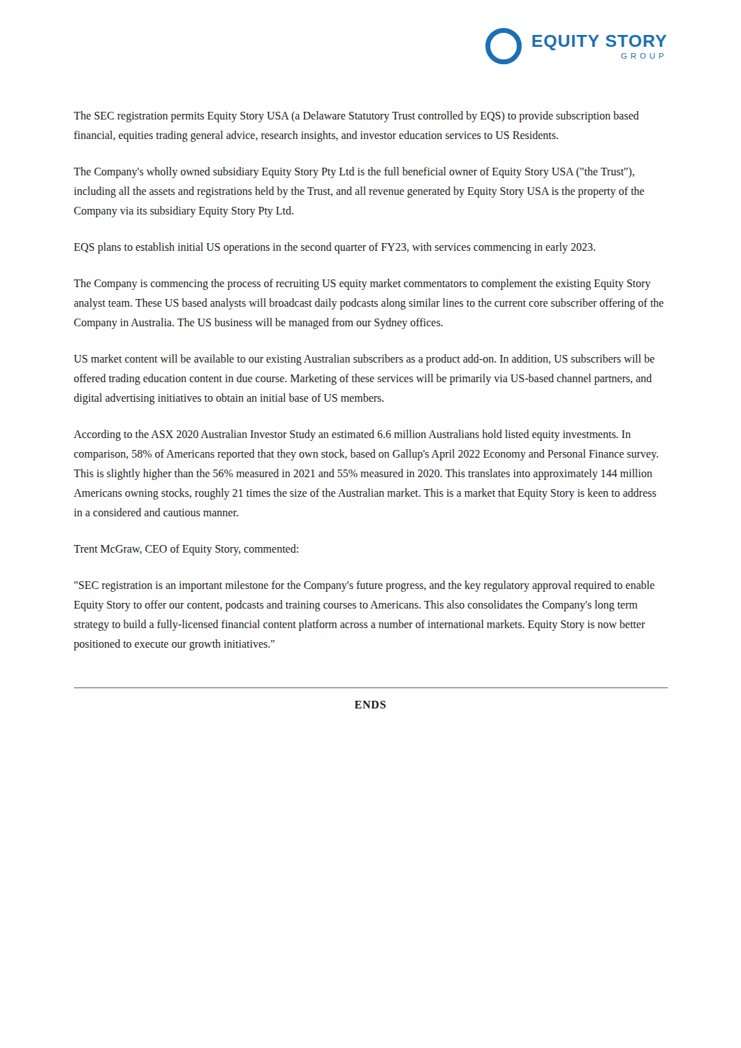EQUITY STORY GROUP
The SEC registration permits Equity Story USA (a Delaware Statutory Trust controlled by EQS) to provide subscription based financial, equities trading general advice, research insights, and investor education services to US Residents.
The Company's wholly owned subsidiary Equity Story Pty Ltd is the full beneficial owner of Equity Story USA ("the Trust"), including all the assets and registrations held by the Trust, and all revenue generated by Equity Story USA is the property of the Company via its subsidiary Equity Story Pty Ltd.
EQS plans to establish initial US operations in the second quarter of FY23, with services commencing in early 2023.
The Company is commencing the process of recruiting US equity market commentators to complement the existing Equity Story analyst team. These US based analysts will broadcast daily podcasts along similar lines to the current core subscriber offering of the Company in Australia. The US business will be managed from our Sydney offices.
US market content will be available to our existing Australian subscribers as a product add-on. In addition, US subscribers will be offered trading education content in due course. Marketing of these services will be primarily via US-based channel partners, and digital advertising initiatives to obtain an initial base of US members.
According to the ASX 2020 Australian Investor Study an estimated 6.6 million Australians hold listed equity investments. In comparison, 58% of Americans reported that they own stock, based on Gallup's April 2022 Economy and Personal Finance survey. This is slightly higher than the 56% measured in 2021 and 55% measured in 2020. This translates into approximately 144 million Americans owning stocks, roughly 21 times the size of the Australian market. This is a market that Equity Story is keen to address in a considered and cautious manner.
Trent McGraw, CEO of Equity Story, commented:
"SEC registration is an important milestone for the Company's future progress, and the key regulatory approval required to enable Equity Story to offer our content, podcasts and training courses to Americans. This also consolidates the Company's long term strategy to build a fully-licensed financial content platform across a number of international markets. Equity Story is now better positioned to execute our growth initiatives."
ENDS